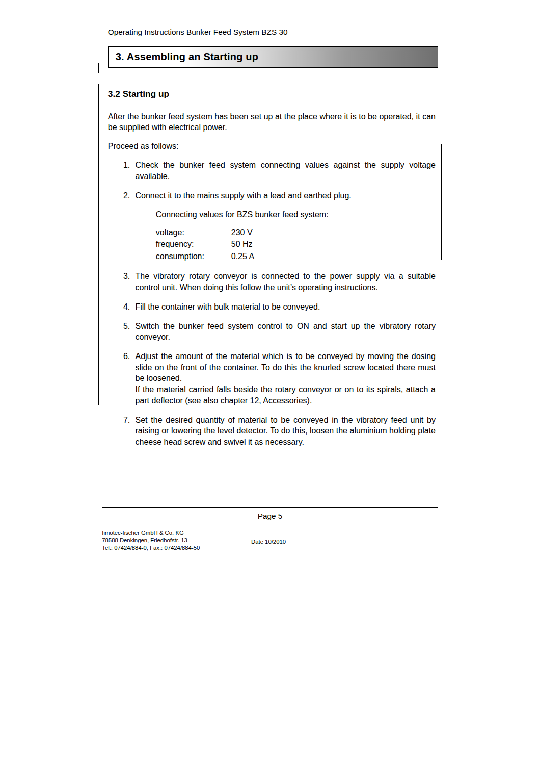Operating Instructions Bunker Feed System BZS 30
3. Assembling an Starting up
3.2 Starting up
After the bunker feed system has been set up at the place where it is to be operated, it can be supplied with electrical power.
Proceed as follows:
Check the bunker feed system connecting values against the supply voltage available.
Connect it to the mains supply with a lead and earthed plug.
Connecting values for BZS bunker feed system:
| voltage: | 230 V |
| frequency: | 50 Hz |
| consumption: | 0.25 A |
The vibratory rotary conveyor is connected to the power supply via a suitable control unit. When doing this follow the unit’s operating instructions.
Fill the container with bulk material to be conveyed.
Switch the bunker feed system control to ON and start up the vibratory rotary conveyor.
Adjust the amount of the material which is to be conveyed by moving the dosing slide on the front of the container. To do this the knurled screw located there must be loosened.
If the material carried falls beside the rotary conveyor or on to its spirals, attach a part deflector (see also chapter 12, Accessories).
Set the desired quantity of material to be conveyed in the vibratory feed unit by raising or lowering the level detector. To do this, loosen the aluminium holding plate cheese head screw and swivel it as necessary.
Page 5
fimotec-fischer GmbH & Co. KG
78588 Denkingen, Friedhofstr. 13
Tel.: 07424/884-0, Fax.: 07424/884-50 Date 10/2010